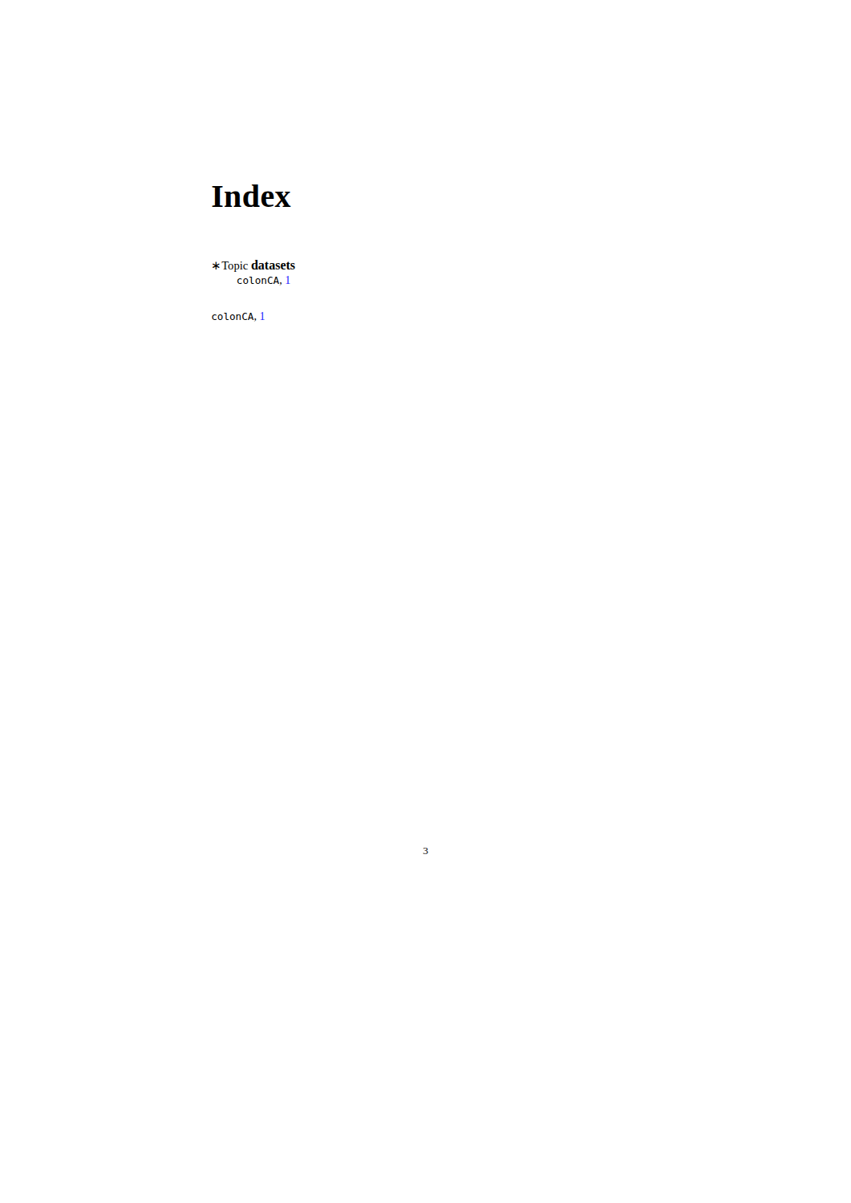Index
∗Topic datasets
colonCA, 1
colonCA, 1
3